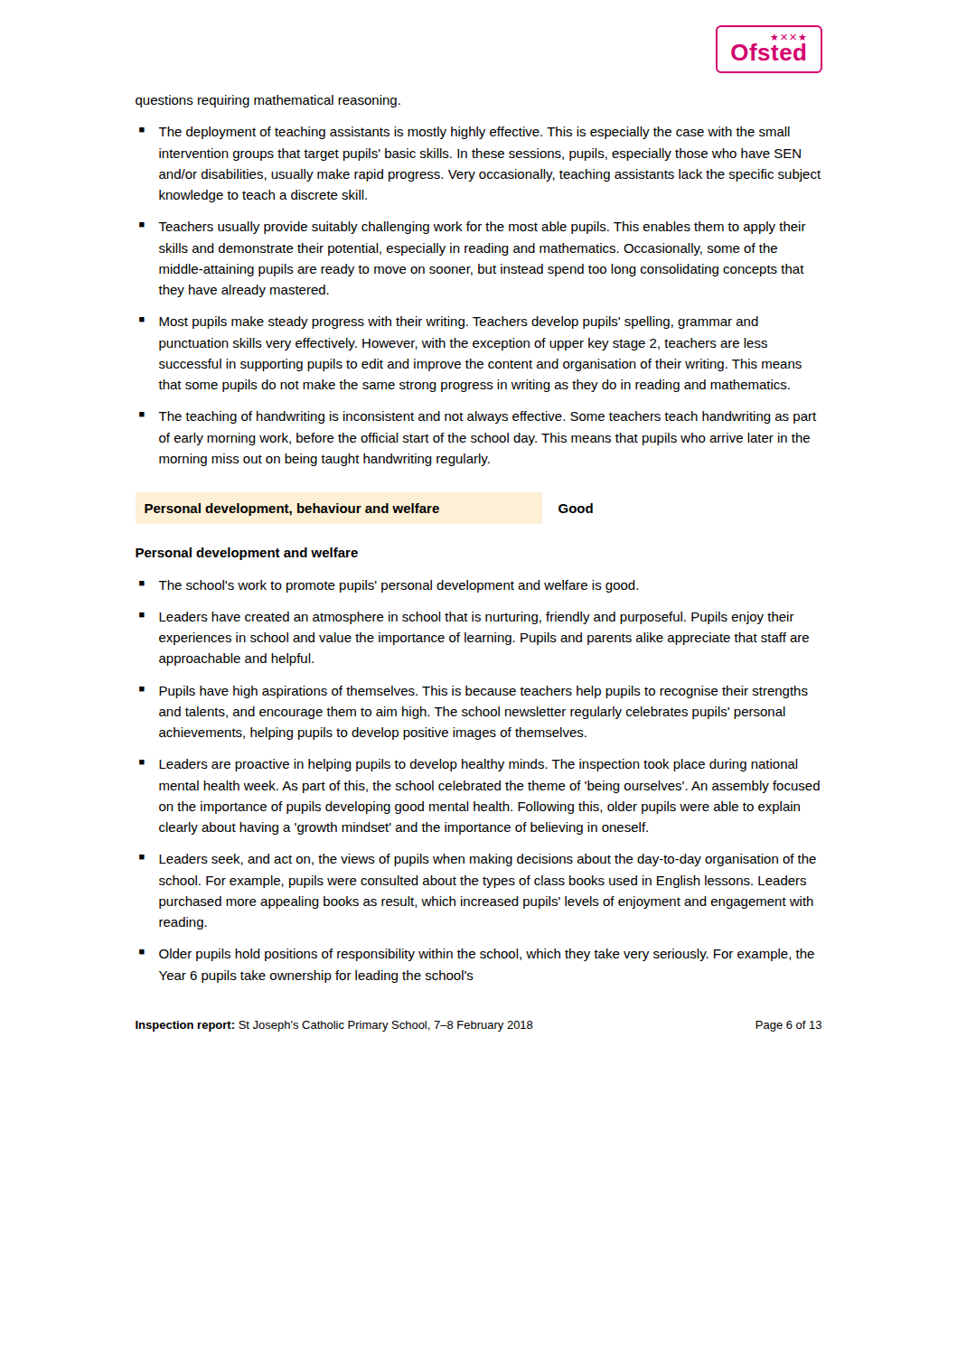★✕✕★ Ofsted
questions requiring mathematical reasoning.
The deployment of teaching assistants is mostly highly effective. This is especially the case with the small intervention groups that target pupils' basic skills. In these sessions, pupils, especially those who have SEN and/or disabilities, usually make rapid progress. Very occasionally, teaching assistants lack the specific subject knowledge to teach a discrete skill.
Teachers usually provide suitably challenging work for the most able pupils. This enables them to apply their skills and demonstrate their potential, especially in reading and mathematics. Occasionally, some of the middle-attaining pupils are ready to move on sooner, but instead spend too long consolidating concepts that they have already mastered.
Most pupils make steady progress with their writing. Teachers develop pupils' spelling, grammar and punctuation skills very effectively. However, with the exception of upper key stage 2, teachers are less successful in supporting pupils to edit and improve the content and organisation of their writing. This means that some pupils do not make the same strong progress in writing as they do in reading and mathematics.
The teaching of handwriting is inconsistent and not always effective. Some teachers teach handwriting as part of early morning work, before the official start of the school day. This means that pupils who arrive later in the morning miss out on being taught handwriting regularly.
Personal development, behaviour and welfare
Good
Personal development and welfare
The school's work to promote pupils' personal development and welfare is good.
Leaders have created an atmosphere in school that is nurturing, friendly and purposeful. Pupils enjoy their experiences in school and value the importance of learning. Pupils and parents alike appreciate that staff are approachable and helpful.
Pupils have high aspirations of themselves. This is because teachers help pupils to recognise their strengths and talents, and encourage them to aim high. The school newsletter regularly celebrates pupils' personal achievements, helping pupils to develop positive images of themselves.
Leaders are proactive in helping pupils to develop healthy minds. The inspection took place during national mental health week. As part of this, the school celebrated the theme of 'being ourselves'. An assembly focused on the importance of pupils developing good mental health. Following this, older pupils were able to explain clearly about having a 'growth mindset' and the importance of believing in oneself.
Leaders seek, and act on, the views of pupils when making decisions about the day-to-day organisation of the school. For example, pupils were consulted about the types of class books used in English lessons. Leaders purchased more appealing books as result, which increased pupils' levels of enjoyment and engagement with reading.
Older pupils hold positions of responsibility within the school, which they take very seriously. For example, the Year 6 pupils take ownership for leading the school's
Inspection report: St Joseph's Catholic Primary School, 7–8 February 2018
Page 6 of 13